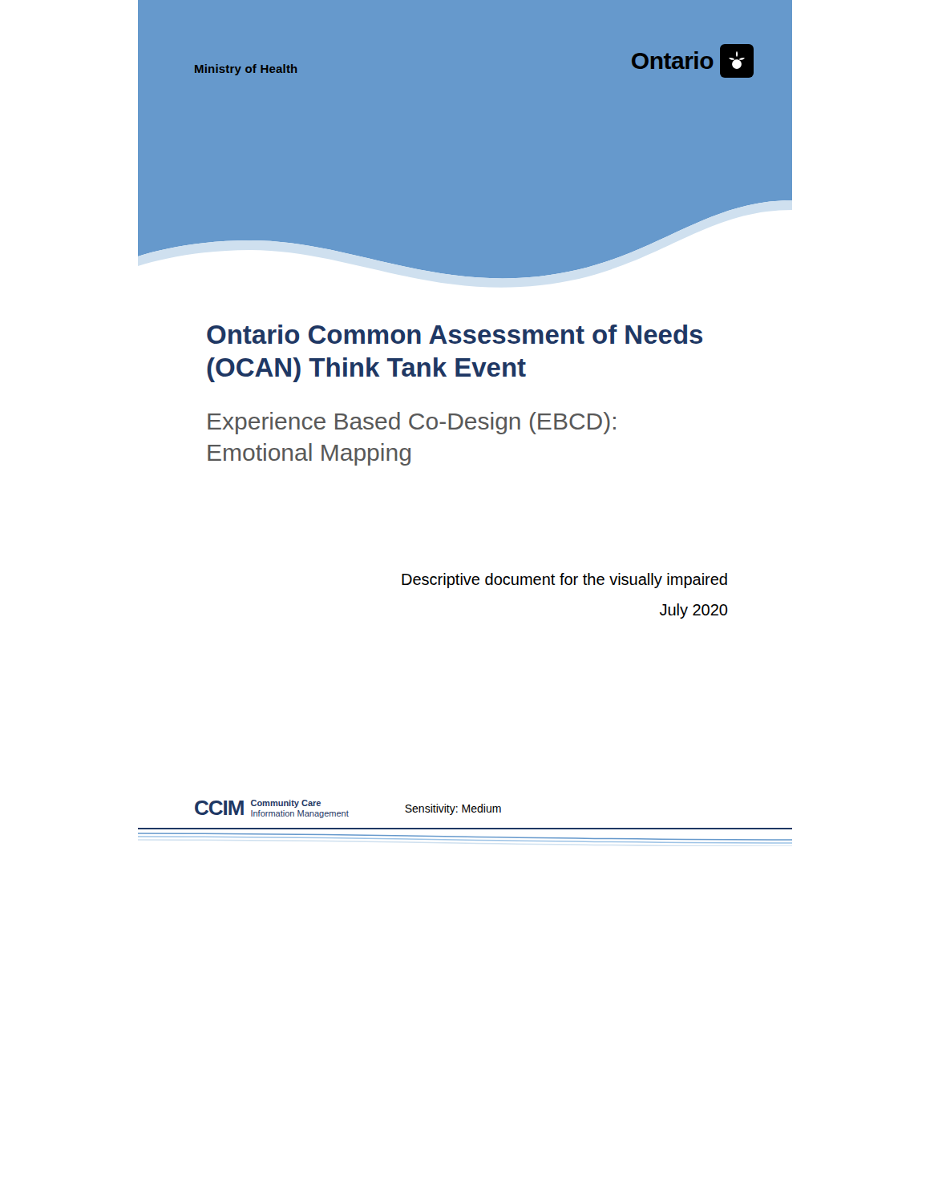Ministry of Health
Ontario
Ontario Common Assessment of Needs (OCAN) Think Tank Event
Experience Based Co-Design (EBCD): Emotional Mapping
Descriptive document for the visually impaired
July 2020
CCIM Community Care Information Management
Sensitivity: Medium